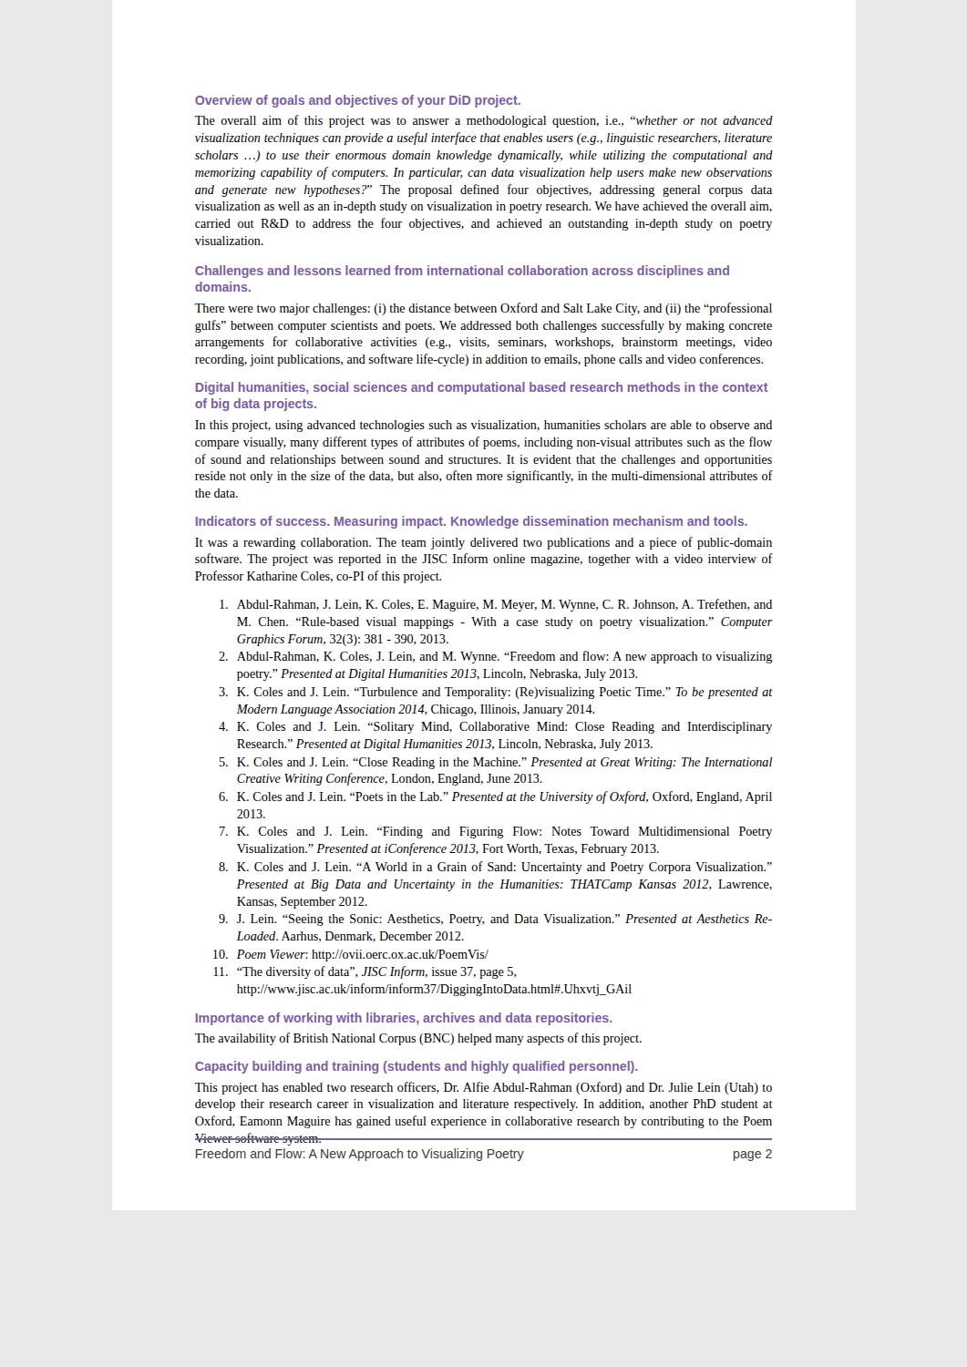Overview of goals and objectives of your DiD project.
The overall aim of this project was to answer a methodological question, i.e., “whether or not advanced visualization techniques can provide a useful interface that enables users (e.g., linguistic researchers, literature scholars …) to use their enormous domain knowledge dynamically, while utilizing the computational and memorizing capability of computers. In particular, can data visualization help users make new observations and generate new hypotheses?” The proposal defined four objectives, addressing general corpus data visualization as well as an in-depth study on visualization in poetry research. We have achieved the overall aim, carried out R&D to address the four objectives, and achieved an outstanding in-depth study on poetry visualization.
Challenges and lessons learned from international collaboration across disciplines and domains.
There were two major challenges: (i) the distance between Oxford and Salt Lake City, and (ii) the “professional gulfs” between computer scientists and poets. We addressed both challenges successfully by making concrete arrangements for collaborative activities (e.g., visits, seminars, workshops, brainstorm meetings, video recording, joint publications, and software life-cycle) in addition to emails, phone calls and video conferences.
Digital humanities, social sciences and computational based research methods in the context of big data projects.
In this project, using advanced technologies such as visualization, humanities scholars are able to observe and compare visually, many different types of attributes of poems, including non-visual attributes such as the flow of sound and relationships between sound and structures. It is evident that the challenges and opportunities reside not only in the size of the data, but also, often more significantly, in the multi-dimensional attributes of the data.
Indicators of success. Measuring impact. Knowledge dissemination mechanism and tools.
It was a rewarding collaboration. The team jointly delivered two publications and a piece of public-domain software. The project was reported in the JISC Inform online magazine, together with a video interview of Professor Katharine Coles, co-PI of this project.
Abdul-Rahman, J. Lein, K. Coles, E. Maguire, M. Meyer, M. Wynne, C. R. Johnson, A. Trefethen, and M. Chen. “Rule-based visual mappings - With a case study on poetry visualization.” Computer Graphics Forum, 32(3): 381 - 390, 2013.
Abdul-Rahman, K. Coles, J. Lein, and M. Wynne. “Freedom and flow: A new approach to visualizing poetry.” Presented at Digital Humanities 2013, Lincoln, Nebraska, July 2013.
K. Coles and J. Lein. “Turbulence and Temporality: (Re)visualizing Poetic Time.” To be presented at Modern Language Association 2014, Chicago, Illinois, January 2014.
K. Coles and J. Lein. “Solitary Mind, Collaborative Mind: Close Reading and Interdisciplinary Research.” Presented at Digital Humanities 2013, Lincoln, Nebraska, July 2013.
K. Coles and J. Lein. “Close Reading in the Machine.” Presented at Great Writing: The International Creative Writing Conference, London, England, June 2013.
K. Coles and J. Lein. “Poets in the Lab.” Presented at the University of Oxford, Oxford, England, April 2013.
K. Coles and J. Lein. “Finding and Figuring Flow: Notes Toward Multidimensional Poetry Visualization.” Presented at iConference 2013, Fort Worth, Texas, February 2013.
K. Coles and J. Lein. “A World in a Grain of Sand: Uncertainty and Poetry Corpora Visualization.” Presented at Big Data and Uncertainty in the Humanities: THATCamp Kansas 2012, Lawrence, Kansas, September 2012.
J. Lein. “Seeing the Sonic: Aesthetics, Poetry, and Data Visualization.” Presented at Aesthetics Re-Loaded. Aarhus, Denmark, December 2012.
Poem Viewer: http://ovii.oerc.ox.ac.uk/PoemVis/
“The diversity of data”, JISC Inform, issue 37, page 5,
http://www.jisc.ac.uk/inform/inform37/DiggingIntoData.html#.Uhxvtj_GAil
Importance of working with libraries, archives and data repositories.
The availability of British National Corpus (BNC) helped many aspects of this project.
Capacity building and training (students and highly qualified personnel).
This project has enabled two research officers, Dr. Alfie Abdul-Rahman (Oxford) and Dr. Julie Lein (Utah) to develop their research career in visualization and literature respectively. In addition, another PhD student at Oxford, Eamonn Maguire has gained useful experience in collaborative research by contributing to the Poem Viewer software system.
Freedom and Flow: A New Approach to Visualizing Poetry page 2